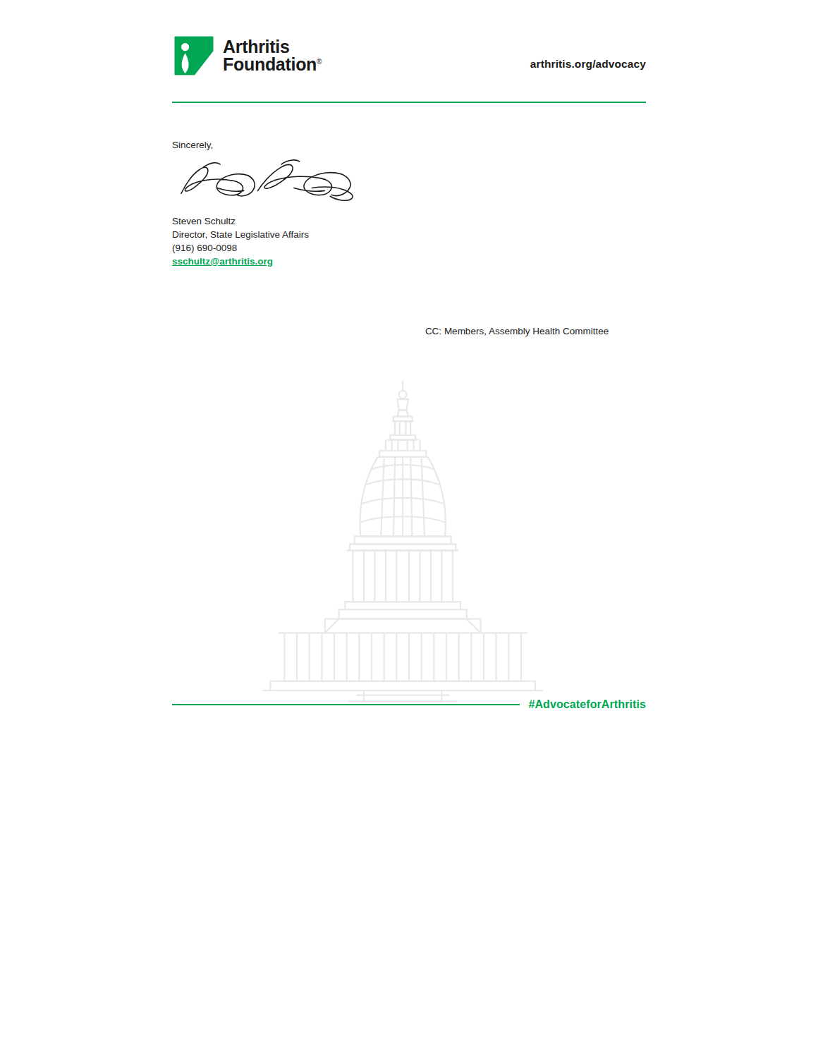Arthritis
Foundation®
arthritis.org/advocacy
Sincerely,
Steven Schultz
Director, State Legislative Affairs
(916) 690-0098
sschultz@arthritis.org
CC: Members, Assembly Health Committee
#AdvocateforArthritis